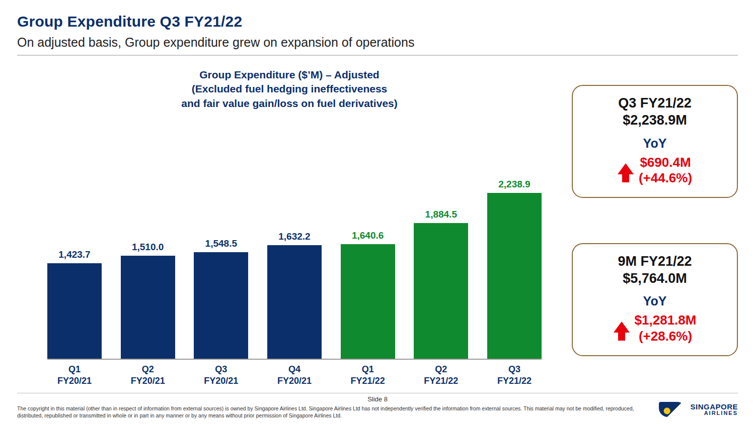Group Expenditure Q3 FY21/22
On adjusted basis, Group expenditure grew on expansion of operations
Group Expenditure ($’M) – Adjusted
(Excluded fuel hedging ineffectiveness
and fair value gain/loss on fuel derivatives)
1,423.7
1,510.0
1,548.5
1,632.2
1,640.6
1,884.5
2,238.9
Q1
FY20/21
Q2
FY20/21
Q3
FY20/21
Q4
FY20/21
Q1
FY21/22
Q2
FY21/22
Q3
FY21/22
Q3 FY21/22
$2,238.9M
YoY
$690.4M
(+44.6%)
9M FY21/22
$5,764.0M
YoY
$1,281.8M
(+28.6%)
Slide 8
The copyright in this material (other than in respect of information from external sources) is owned by Singapore Airlines Ltd. Singapore Airlines Ltd has not independently verified the information from external sources. This material may not be modified, reproduced, distributed, republished or transmitted in whole or in part in any manner or by any means without prior permission of Singapore Airlines Ltd.
SINGAPOREAIRLINES